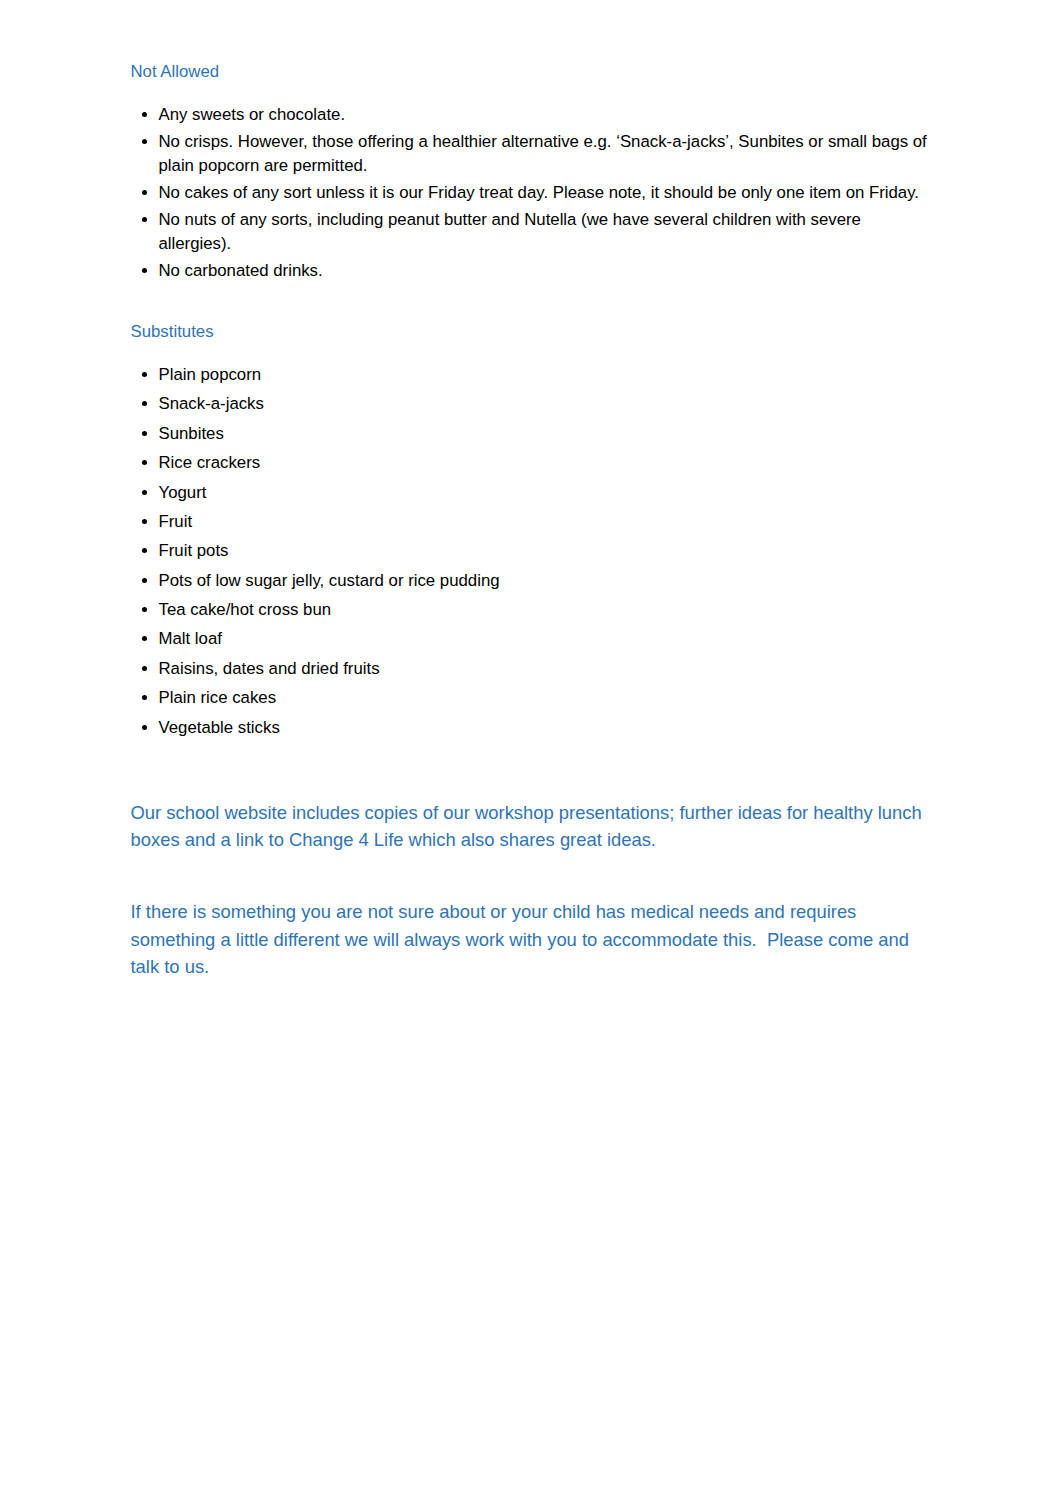Not Allowed
Any sweets or chocolate.
No crisps. However, those offering a healthier alternative e.g. ‘Snack-a-jacks’, Sunbites or small bags of plain popcorn are permitted.
No cakes of any sort unless it is our Friday treat day. Please note, it should be only one item on Friday.
No nuts of any sorts, including peanut butter and Nutella (we have several children with severe allergies).
No carbonated drinks.
Substitutes
Plain popcorn
Snack-a-jacks
Sunbites
Rice crackers
Yogurt
Fruit
Fruit pots
Pots of low sugar jelly, custard or rice pudding
Tea cake/hot cross bun
Malt loaf
Raisins, dates and dried fruits
Plain rice cakes
Vegetable sticks
Our school website includes copies of our workshop presentations; further ideas for healthy lunch boxes and a link to Change 4 Life which also shares great ideas.
If there is something you are not sure about or your child has medical needs and requires something a little different we will always work with you to accommodate this. Please come and talk to us.